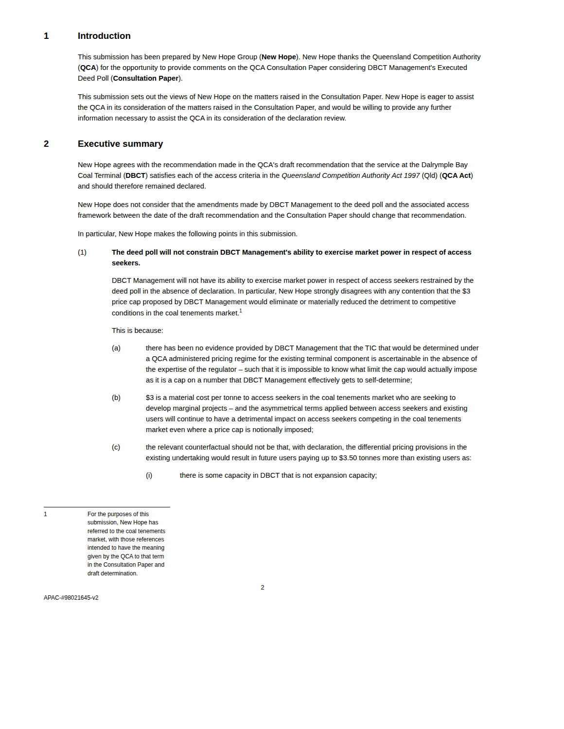1 Introduction
This submission has been prepared by New Hope Group (New Hope). New Hope thanks the Queensland Competition Authority (QCA) for the opportunity to provide comments on the QCA Consultation Paper considering DBCT Management's Executed Deed Poll (Consultation Paper).
This submission sets out the views of New Hope on the matters raised in the Consultation Paper. New Hope is eager to assist the QCA in its consideration of the matters raised in the Consultation Paper, and would be willing to provide any further information necessary to assist the QCA in its consideration of the declaration review.
2 Executive summary
New Hope agrees with the recommendation made in the QCA's draft recommendation that the service at the Dalrymple Bay Coal Terminal (DBCT) satisfies each of the access criteria in the Queensland Competition Authority Act 1997 (Qld) (QCA Act) and should therefore remained declared.
New Hope does not consider that the amendments made by DBCT Management to the deed poll and the associated access framework between the date of the draft recommendation and the Consultation Paper should change that recommendation.
In particular, New Hope makes the following points in this submission.
(1)
The deed poll will not constrain DBCT Management's ability to exercise market power in respect of access seekers.
DBCT Management will not have its ability to exercise market power in respect of access seekers restrained by the deed poll in the absence of declaration. In particular, New Hope strongly disagrees with any contention that the $3 price cap proposed by DBCT Management would eliminate or materially reduced the detriment to competitive conditions in the coal tenements market.1
This is because:
(a)
there has been no evidence provided by DBCT Management that the TIC that would be determined under a QCA administered pricing regime for the existing terminal component is ascertainable in the absence of the expertise of the regulator – such that it is impossible to know what limit the cap would actually impose as it is a cap on a number that DBCT Management effectively gets to self-determine;
(b)
$3 is a material cost per tonne to access seekers in the coal tenements market who are seeking to develop marginal projects – and the asymmetrical terms applied between access seekers and existing users will continue to have a detrimental impact on access seekers competing in the coal tenements market even where a price cap is notionally imposed;
(c)
the relevant counterfactual should not be that, with declaration, the differential pricing provisions in the existing undertaking would result in future users paying up to $3.50 tonnes more than existing users as:
(i)
there is some capacity in DBCT that is not expansion capacity;
1 For the purposes of this submission, New Hope has referred to the coal tenements market, with those references intended to have the meaning given by the QCA to that term in the Consultation Paper and draft determination.
2
APAC-#98021645-v2